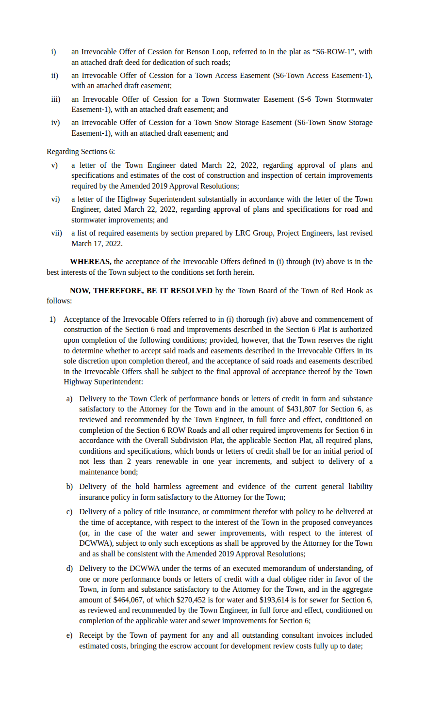i) an Irrevocable Offer of Cession for Benson Loop, referred to in the plat as “S6-ROW-1”, with an attached draft deed for dedication of such roads;
ii) an Irrevocable Offer of Cession for a Town Access Easement (S6-Town Access Easement-1), with an attached draft easement;
iii) an Irrevocable Offer of Cession for a Town Stormwater Easement (S-6 Town Stormwater Easement-1), with an attached draft easement; and
iv) an Irrevocable Offer of Cession for a Town Snow Storage Easement (S6-Town Snow Storage Easement-1), with an attached draft easement; and
Regarding Sections 6:
v) a letter of the Town Engineer dated March 22, 2022, regarding approval of plans and specifications and estimates of the cost of construction and inspection of certain improvements required by the Amended 2019 Approval Resolutions;
vi) a letter of the Highway Superintendent substantially in accordance with the letter of the Town Engineer, dated March 22, 2022, regarding approval of plans and specifications for road and stormwater improvements; and
vii) a list of required easements by section prepared by LRC Group, Project Engineers, last revised March 17, 2022.
WHEREAS, the acceptance of the Irrevocable Offers defined in (i) through (iv) above is in the best interests of the Town subject to the conditions set forth herein.
NOW, THEREFORE, BE IT RESOLVED by the Town Board of the Town of Red Hook as follows:
1) Acceptance of the Irrevocable Offers referred to in (i) thorough (iv) above and commencement of construction of the Section 6 road and improvements described in the Section 6 Plat is authorized upon completion of the following conditions; provided, however, that the Town reserves the right to determine whether to accept said roads and easements described in the Irrevocable Offers in its sole discretion upon completion thereof, and the acceptance of said roads and easements described in the Irrevocable Offers shall be subject to the final approval of acceptance thereof by the Town Highway Superintendent:
a) Delivery to the Town Clerk of performance bonds or letters of credit in form and substance satisfactory to the Attorney for the Town and in the amount of $431,807 for Section 6, as reviewed and recommended by the Town Engineer, in full force and effect, conditioned on completion of the Section 6 ROW Roads and all other required improvements for Section 6 in accordance with the Overall Subdivision Plat, the applicable Section Plat, all required plans, conditions and specifications, which bonds or letters of credit shall be for an initial period of not less than 2 years renewable in one year increments, and subject to delivery of a maintenance bond;
b) Delivery of the hold harmless agreement and evidence of the current general liability insurance policy in form satisfactory to the Attorney for the Town;
c) Delivery of a policy of title insurance, or commitment therefor with policy to be delivered at the time of acceptance, with respect to the interest of the Town in the proposed conveyances (or, in the case of the water and sewer improvements, with respect to the interest of DCWWA), subject to only such exceptions as shall be approved by the Attorney for the Town and as shall be consistent with the Amended 2019 Approval Resolutions;
d) Delivery to the DCWWA under the terms of an executed memorandum of understanding, of one or more performance bonds or letters of credit with a dual obligee rider in favor of the Town, in form and substance satisfactory to the Attorney for the Town, and in the aggregate amount of $464,067, of which $270,452 is for water and $193,614 is for sewer for Section 6, as reviewed and recommended by the Town Engineer, in full force and effect, conditioned on completion of the applicable water and sewer improvements for Section 6;
e) Receipt by the Town of payment for any and all outstanding consultant invoices included estimated costs, bringing the escrow account for development review costs fully up to date;